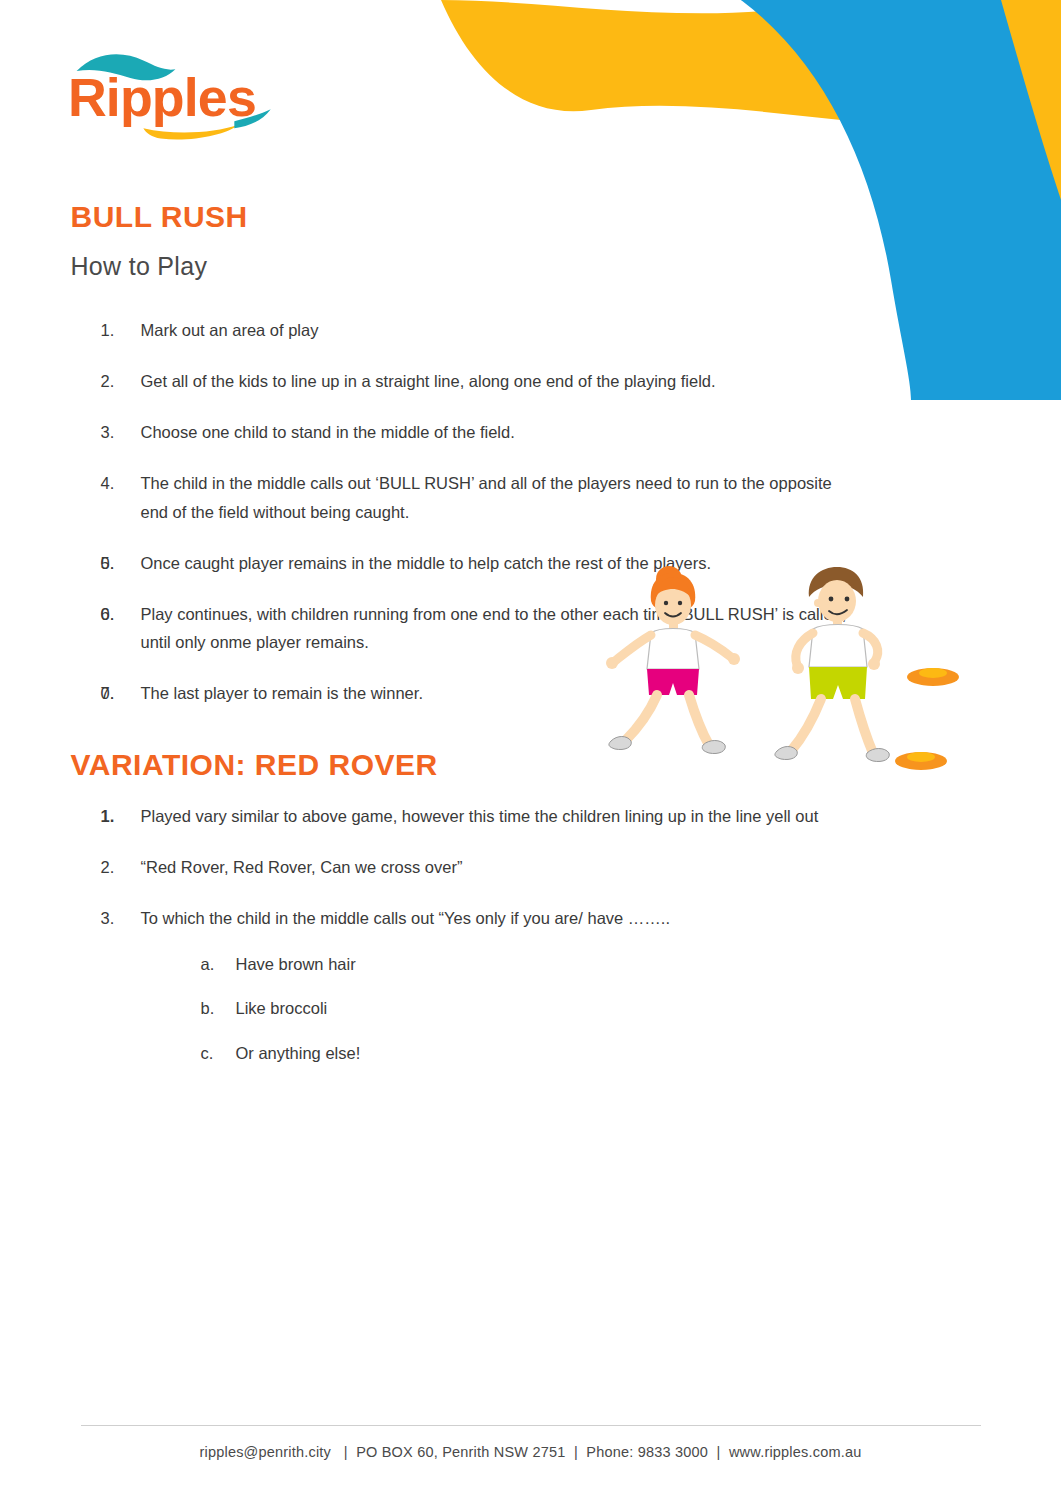Ripples
BULL RUSH
How to Play
Mark out an area of play
Get all of the kids to line up in a straight line, along one end of the playing field.
Choose one child to stand in the middle of the field.
The child in the middle calls out ‘BULL RUSH’ and all of the players need to run to the opposite end of the field without being caught.
5. Once caught player remains in the middle to help catch the rest of the players.
6. Play continues, with children running from one end to the other each time ‘BULL RUSH’ is called, until only onme player remains.
7. The last player to remain is the winner.
VARIATION: RED ROVER
Played vary similar to above game, however this time the children lining up in the line yell out
“Red Rover, Red Rover, Can we cross over”
To which the child in the middle calls out “Yes only if you are/ have ……..
Have brown hair
Like broccoli
Or anything else!
ripples@penrith.city | PO BOX 60, Penrith NSW 2751 | Phone: 9833 3000 | www.ripples.com.au